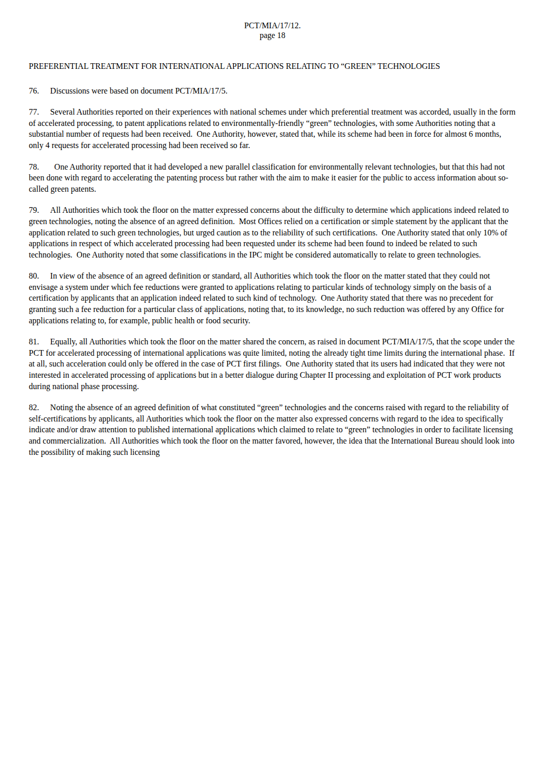PCT/MIA/17/12.
page 18
Preferential treatment for international applications relating to “green” technologies
76. Discussions were based on document PCT/MIA/17/5.
77. Several Authorities reported on their experiences with national schemes under which preferential treatment was accorded, usually in the form of accelerated processing, to patent applications related to environmentally-friendly “green” technologies, with some Authorities noting that a substantial number of requests had been received. One Authority, however, stated that, while its scheme had been in force for almost 6 months, only 4 requests for accelerated processing had been received so far.
78. One Authority reported that it had developed a new parallel classification for environmentally relevant technologies, but that this had not been done with regard to accelerating the patenting process but rather with the aim to make it easier for the public to access information about so-called green patents.
79. All Authorities which took the floor on the matter expressed concerns about the difficulty to determine which applications indeed related to green technologies, noting the absence of an agreed definition. Most Offices relied on a certification or simple statement by the applicant that the application related to such green technologies, but urged caution as to the reliability of such certifications. One Authority stated that only 10% of applications in respect of which accelerated processing had been requested under its scheme had been found to indeed be related to such technologies. One Authority noted that some classifications in the IPC might be considered automatically to relate to green technologies.
80. In view of the absence of an agreed definition or standard, all Authorities which took the floor on the matter stated that they could not envisage a system under which fee reductions were granted to applications relating to particular kinds of technology simply on the basis of a certification by applicants that an application indeed related to such kind of technology. One Authority stated that there was no precedent for granting such a fee reduction for a particular class of applications, noting that, to its knowledge, no such reduction was offered by any Office for applications relating to, for example, public health or food security.
81. Equally, all Authorities which took the floor on the matter shared the concern, as raised in document PCT/MIA/17/5, that the scope under the PCT for accelerated processing of international applications was quite limited, noting the already tight time limits during the international phase. If at all, such acceleration could only be offered in the case of PCT first filings. One Authority stated that its users had indicated that they were not interested in accelerated processing of applications but in a better dialogue during Chapter II processing and exploitation of PCT work products during national phase processing.
82. Noting the absence of an agreed definition of what constituted “green” technologies and the concerns raised with regard to the reliability of self-certifications by applicants, all Authorities which took the floor on the matter also expressed concerns with regard to the idea to specifically indicate and/or draw attention to published international applications which claimed to relate to “green” technologies in order to facilitate licensing and commercialization. All Authorities which took the floor on the matter favored, however, the idea that the International Bureau should look into the possibility of making such licensing